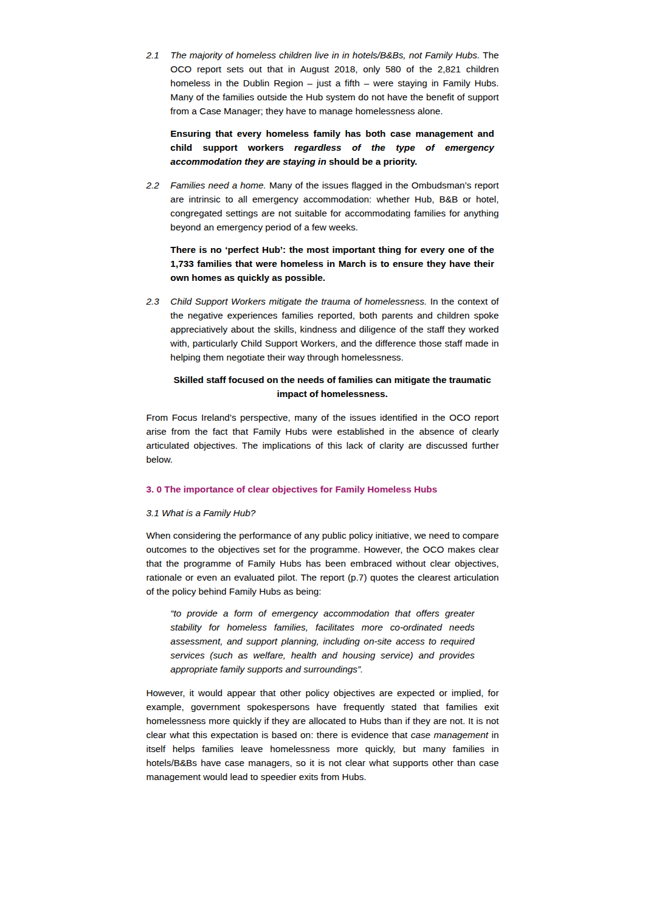2.1 The majority of homeless children live in in hotels/B&Bs, not Family Hubs. The OCO report sets out that in August 2018, only 580 of the 2,821 children homeless in the Dublin Region – just a fifth – were staying in Family Hubs. Many of the families outside the Hub system do not have the benefit of support from a Case Manager; they have to manage homelessness alone.
Ensuring that every homeless family has both case management and child support workers regardless of the type of emergency accommodation they are staying in should be a priority.
2.2 Families need a home. Many of the issues flagged in the Ombudsman’s report are intrinsic to all emergency accommodation: whether Hub, B&B or hotel, congregated settings are not suitable for accommodating families for anything beyond an emergency period of a few weeks.
There is no ‘perfect Hub’: the most important thing for every one of the 1,733 families that were homeless in March is to ensure they have their own homes as quickly as possible.
2.3 Child Support Workers mitigate the trauma of homelessness. In the context of the negative experiences families reported, both parents and children spoke appreciatively about the skills, kindness and diligence of the staff they worked with, particularly Child Support Workers, and the difference those staff made in helping them negotiate their way through homelessness.
Skilled staff focused on the needs of families can mitigate the traumatic impact of homelessness.
From Focus Ireland’s perspective, many of the issues identified in the OCO report arise from the fact that Family Hubs were established in the absence of clearly articulated objectives. The implications of this lack of clarity are discussed further below.
3. 0 The importance of clear objectives for Family Homeless Hubs
3.1 What is a Family Hub?
When considering the performance of any public policy initiative, we need to compare outcomes to the objectives set for the programme. However, the OCO makes clear that the programme of Family Hubs has been embraced without clear objectives, rationale or even an evaluated pilot. The report (p.7) quotes the clearest articulation of the policy behind Family Hubs as being:
“to provide a form of emergency accommodation that offers greater stability for homeless families, facilitates more co-ordinated needs assessment, and support planning, including on-site access to required services (such as welfare, health and housing service) and provides appropriate family supports and surroundings”.
However, it would appear that other policy objectives are expected or implied, for example, government spokespersons have frequently stated that families exit homelessness more quickly if they are allocated to Hubs than if they are not. It is not clear what this expectation is based on: there is evidence that case management in itself helps families leave homelessness more quickly, but many families in hotels/B&Bs have case managers, so it is not clear what supports other than case management would lead to speedier exits from Hubs.